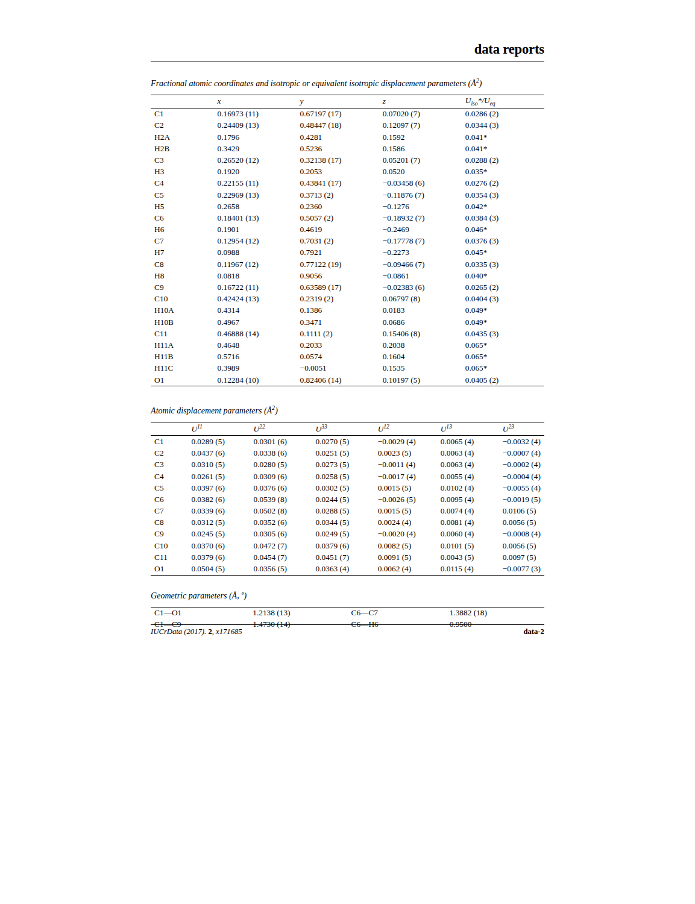data reports
Fractional atomic coordinates and isotropic or equivalent isotropic displacement parameters (Å2)
| | x | y | z | U iso */ U eq |
| --- | --- | --- | --- | --- |
| C1 | 0.16973 (11) | 0.67197 (17) | 0.07020 (7) | 0.0286 (2) |
| C2 | 0.24409 (13) | 0.48447 (18) | 0.12097 (7) | 0.0344 (3) |
| H2A | 0.1796 | 0.4281 | 0.1592 | 0.041* |
| H2B | 0.3429 | 0.5236 | 0.1586 | 0.041* |
| C3 | 0.26520 (12) | 0.32138 (17) | 0.05201 (7) | 0.0288 (2) |
| H3 | 0.1920 | 0.2053 | 0.0520 | 0.035* |
| C4 | 0.22155 (11) | 0.43841 (17) | −0.03458 (6) | 0.0276 (2) |
| C5 | 0.22969 (13) | 0.3713 (2) | −0.11876 (7) | 0.0354 (3) |
| H5 | 0.2658 | 0.2360 | −0.1276 | 0.042* |
| C6 | 0.18401 (13) | 0.5057 (2) | −0.18932 (7) | 0.0384 (3) |
| H6 | 0.1901 | 0.4619 | −0.2469 | 0.046* |
| C7 | 0.12954 (12) | 0.7031 (2) | −0.17778 (7) | 0.0376 (3) |
| H7 | 0.0988 | 0.7921 | −0.2273 | 0.045* |
| C8 | 0.11967 (12) | 0.77122 (19) | −0.09466 (7) | 0.0335 (3) |
| H8 | 0.0818 | 0.9056 | −0.0861 | 0.040* |
| C9 | 0.16722 (11) | 0.63589 (17) | −0.02383 (6) | 0.0265 (2) |
| C10 | 0.42424 (13) | 0.2319 (2) | 0.06797 (8) | 0.0404 (3) |
| H10A | 0.4314 | 0.1386 | 0.0183 | 0.049* |
| H10B | 0.4967 | 0.3471 | 0.0686 | 0.049* |
| C11 | 0.46888 (14) | 0.1111 (2) | 0.15406 (8) | 0.0435 (3) |
| H11A | 0.4648 | 0.2033 | 0.2038 | 0.065* |
| H11B | 0.5716 | 0.0574 | 0.1604 | 0.065* |
| H11C | 0.3989 | −0.0051 | 0.1535 | 0.065* |
| O1 | 0.12284 (10) | 0.82406 (14) | 0.10197 (5) | 0.0405 (2) |
Atomic displacement parameters (Å2)
| | U 11 | U 22 | U 33 | U 12 | U 13 | U 23 |
| --- | --- | --- | --- | --- | --- | --- |
| C1 | 0.0289 (5) | 0.0301 (6) | 0.0270 (5) | −0.0029 (4) | 0.0065 (4) | −0.0032 (4) |
| C2 | 0.0437 (6) | 0.0338 (6) | 0.0251 (5) | 0.0023 (5) | 0.0063 (4) | −0.0007 (4) |
| C3 | 0.0310 (5) | 0.0280 (5) | 0.0273 (5) | −0.0011 (4) | 0.0063 (4) | −0.0002 (4) |
| C4 | 0.0261 (5) | 0.0309 (6) | 0.0258 (5) | −0.0017 (4) | 0.0055 (4) | −0.0004 (4) |
| C5 | 0.0397 (6) | 0.0376 (6) | 0.0302 (5) | 0.0015 (5) | 0.0102 (4) | −0.0055 (4) |
| C6 | 0.0382 (6) | 0.0539 (8) | 0.0244 (5) | −0.0026 (5) | 0.0095 (4) | −0.0019 (5) |
| C7 | 0.0339 (6) | 0.0502 (8) | 0.0288 (5) | 0.0015 (5) | 0.0074 (4) | 0.0106 (5) |
| C8 | 0.0312 (5) | 0.0352 (6) | 0.0344 (5) | 0.0024 (4) | 0.0081 (4) | 0.0056 (5) |
| C9 | 0.0245 (5) | 0.0305 (6) | 0.0249 (5) | −0.0020 (4) | 0.0060 (4) | −0.0008 (4) |
| C10 | 0.0370 (6) | 0.0472 (7) | 0.0379 (6) | 0.0082 (5) | 0.0101 (5) | 0.0056 (5) |
| C11 | 0.0379 (6) | 0.0454 (7) | 0.0451 (7) | 0.0091 (5) | 0.0043 (5) | 0.0097 (5) |
| O1 | 0.0504 (5) | 0.0356 (5) | 0.0363 (4) | 0.0062 (4) | 0.0115 (4) | −0.0077 (3) |
Geometric parameters (Å, º)
| C1—O1 | 1.2138 (13) | C6—C7 | 1.3882 (18) |
| C1—C9 | 1.4730 (14) | C6—H6 | 0.9500 |
IUCrData (2017). 2, x171685
data-2